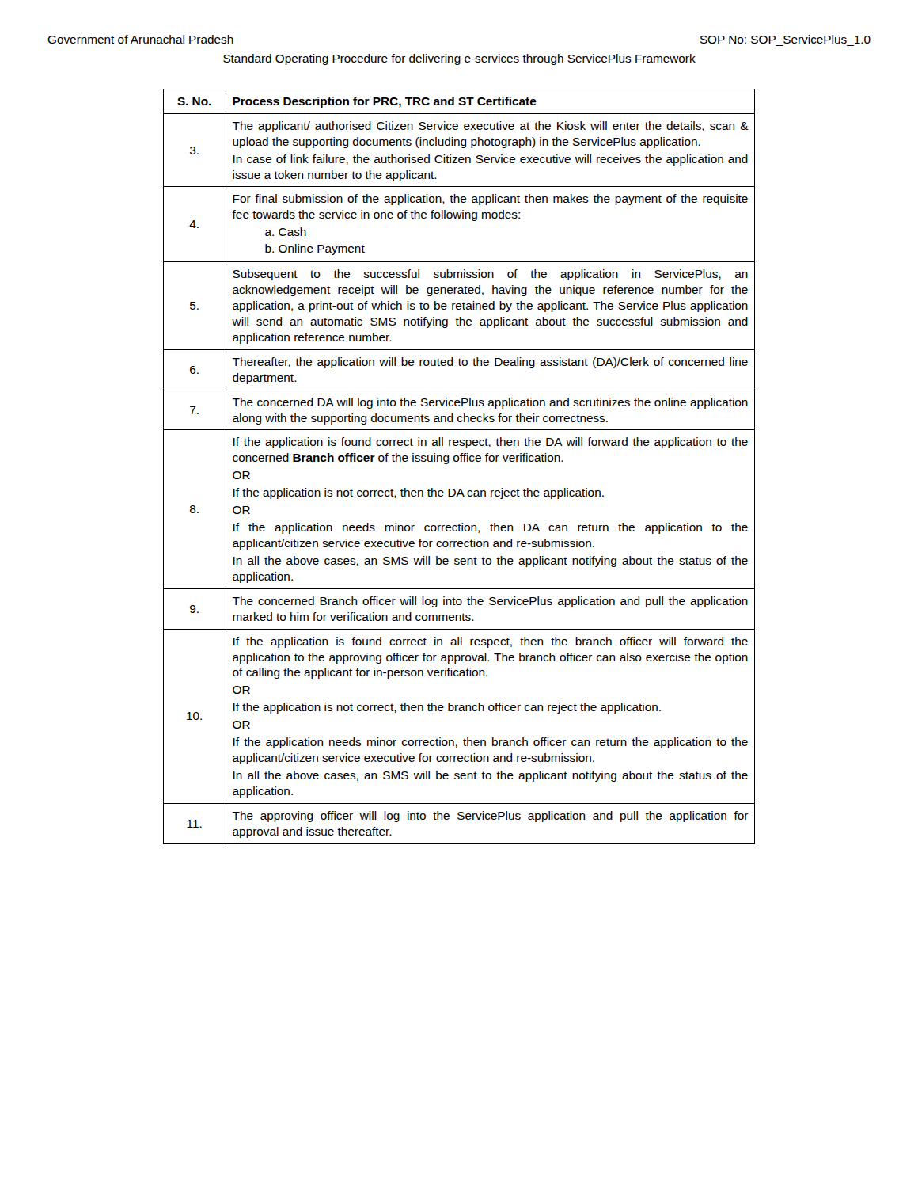Government of Arunachal Pradesh SOP No: SOP_ServicePlus_1.0
Standard Operating Procedure for delivering e-services through ServicePlus Framework
| S. No. | Process Description for PRC, TRC and ST Certificate |
| --- | --- |
| 3. | The applicant/ authorised Citizen Service executive at the Kiosk will enter the details, scan & upload the supporting documents (including photograph) in the ServicePlus application. In case of link failure, the authorised Citizen Service executive will receives the application and issue a token number to the applicant. |
| 4. | For final submission of the application, the applicant then makes the payment of the requisite fee towards the service in one of the following modes: Cash Online Payment |
| 5. | Subsequent to the successful submission of the application in ServicePlus, an acknowledgement receipt will be generated, having the unique reference number for the application, a print-out of which is to be retained by the applicant. The Service Plus application will send an automatic SMS notifying the applicant about the successful submission and application reference number. |
| 6. | Thereafter, the application will be routed to the Dealing assistant (DA)/Clerk of concerned line department. |
| 7. | The concerned DA will log into the ServicePlus application and scrutinizes the online application along with the supporting documents and checks for their correctness. |
| 8. | If the application is found correct in all respect, then the DA will forward the application to the concerned Branch officer of the issuing office for verification. OR If the application is not correct, then the DA can reject the application. OR If the application needs minor correction, then DA can return the application to the applicant/citizen service executive for correction and re-submission. In all the above cases, an SMS will be sent to the applicant notifying about the status of the application. |
| 9. | The concerned Branch officer will log into the ServicePlus application and pull the application marked to him for verification and comments. |
| 10. | If the application is found correct in all respect, then the branch officer will forward the application to the approving officer for approval. The branch officer can also exercise the option of calling the applicant for in-person verification. OR If the application is not correct, then the branch officer can reject the application. OR If the application needs minor correction, then branch officer can return the application to the applicant/citizen service executive for correction and re-submission. In all the above cases, an SMS will be sent to the applicant notifying about the status of the application. |
| 11. | The approving officer will log into the ServicePlus application and pull the application for approval and issue thereafter. |